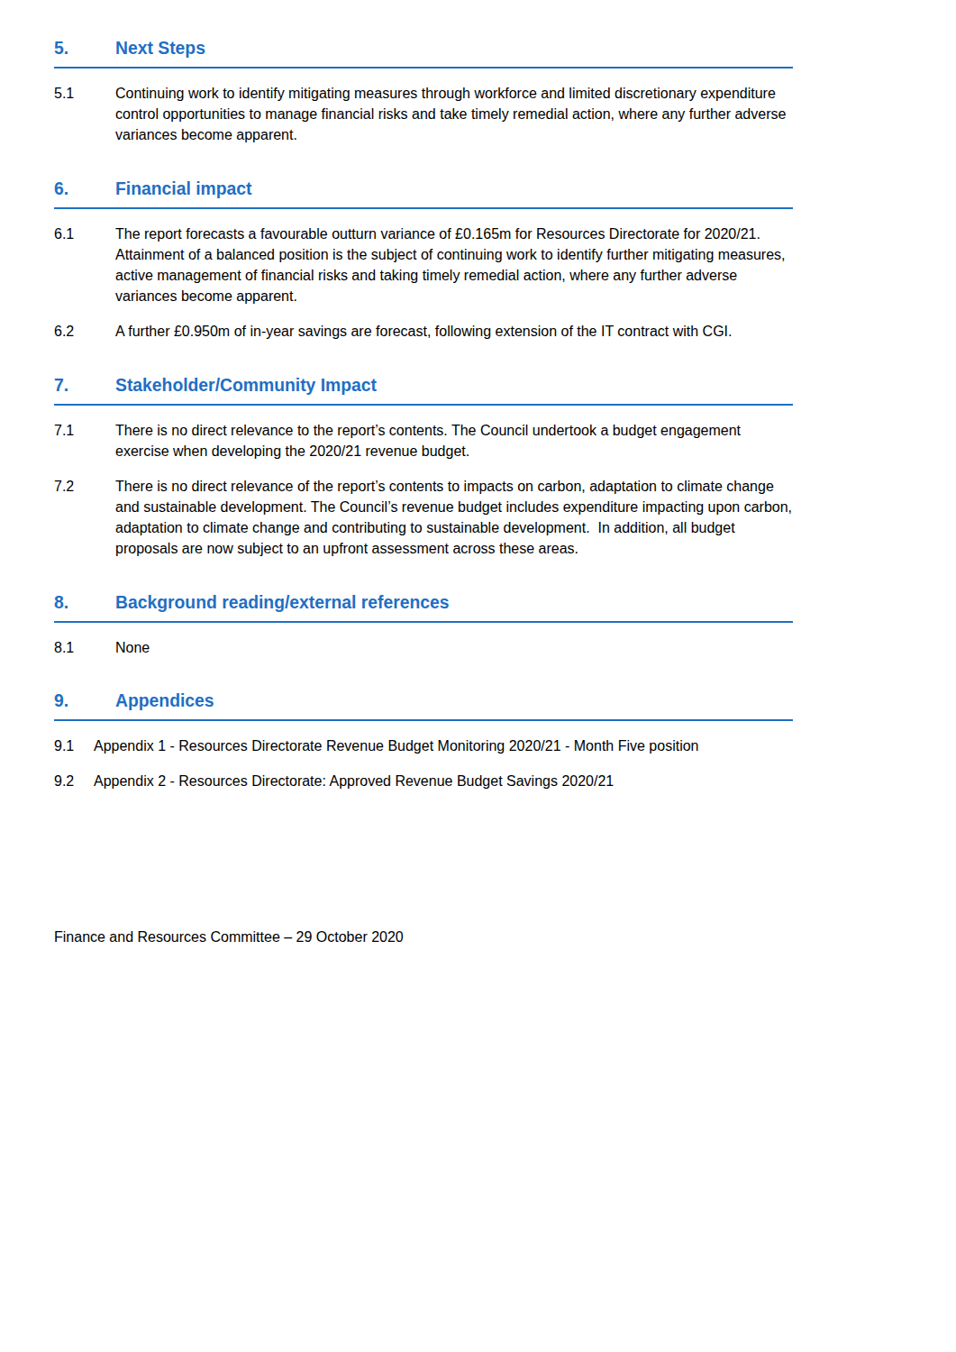5. Next Steps
5.1 Continuing work to identify mitigating measures through workforce and limited discretionary expenditure control opportunities to manage financial risks and take timely remedial action, where any further adverse variances become apparent.
6. Financial impact
6.1 The report forecasts a favourable outturn variance of £0.165m for Resources Directorate for 2020/21. Attainment of a balanced position is the subject of continuing work to identify further mitigating measures, active management of financial risks and taking timely remedial action, where any further adverse variances become apparent.
6.2 A further £0.950m of in-year savings are forecast, following extension of the IT contract with CGI.
7. Stakeholder/Community Impact
7.1 There is no direct relevance to the report’s contents. The Council undertook a budget engagement exercise when developing the 2020/21 revenue budget.
7.2 There is no direct relevance of the report’s contents to impacts on carbon, adaptation to climate change and sustainable development. The Council’s revenue budget includes expenditure impacting upon carbon, adaptation to climate change and contributing to sustainable development. In addition, all budget proposals are now subject to an upfront assessment across these areas.
8. Background reading/external references
8.1 None
9. Appendices
9.1 Appendix 1 - Resources Directorate Revenue Budget Monitoring 2020/21 - Month Five position
9.2 Appendix 2 - Resources Directorate: Approved Revenue Budget Savings 2020/21
Finance and Resources Committee – 29 October 2020